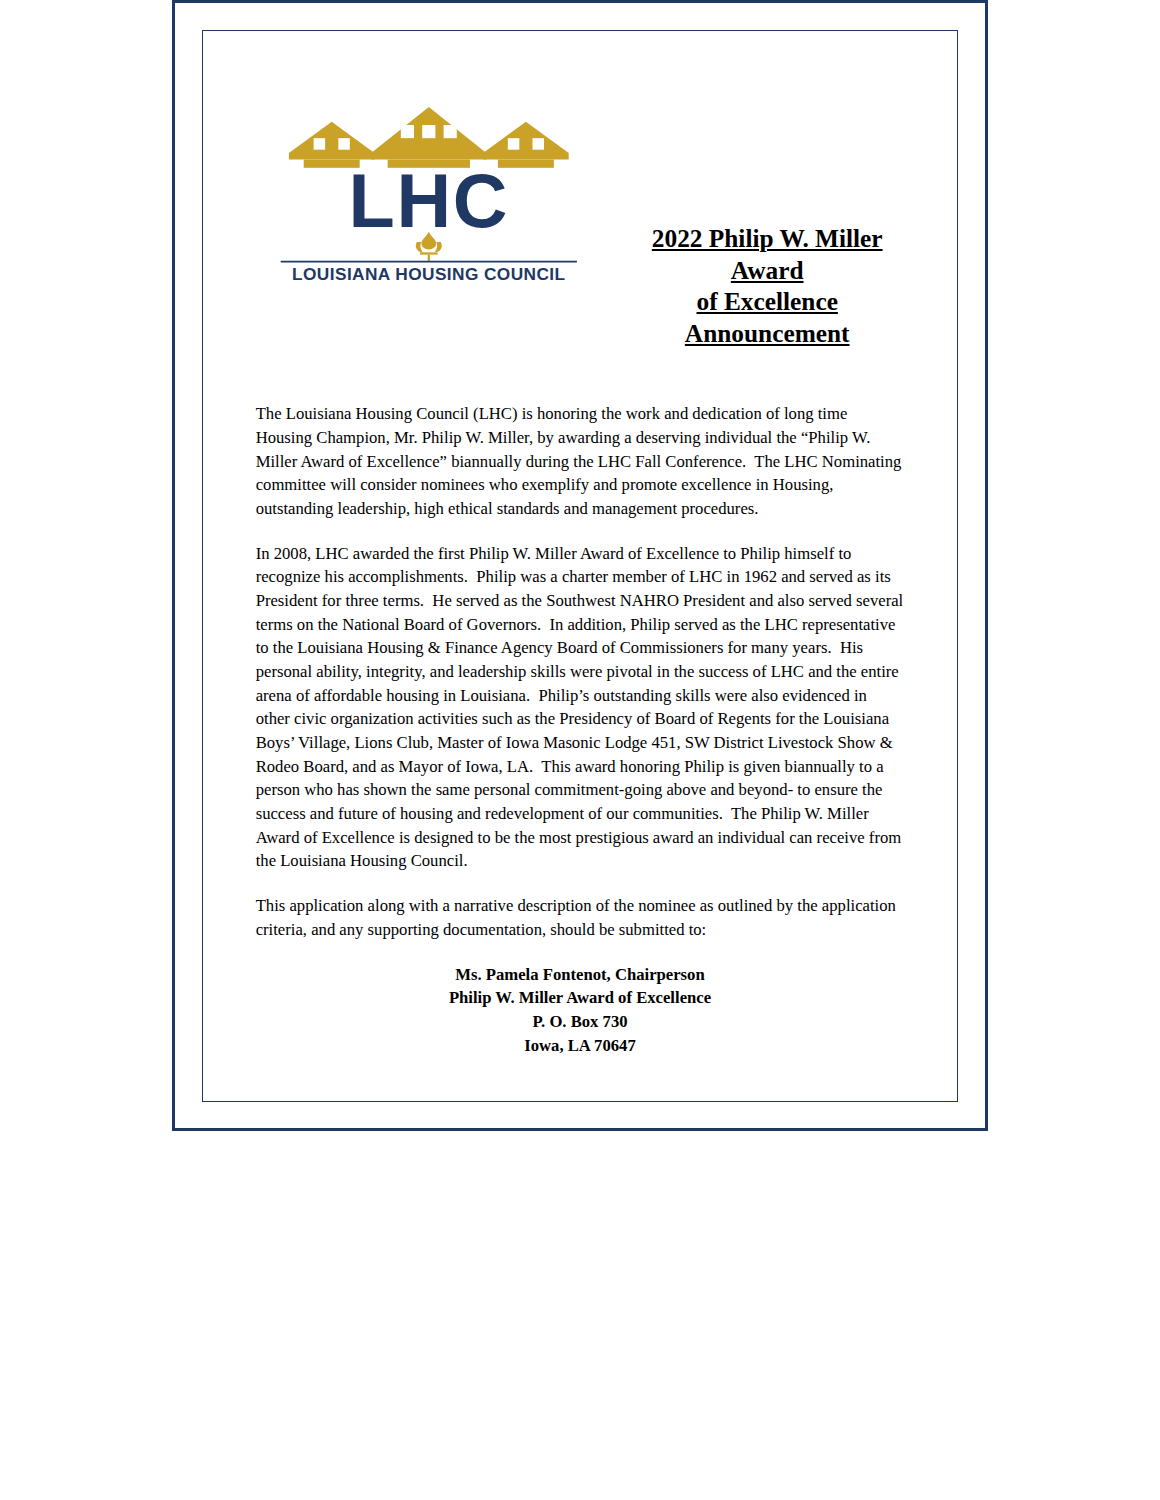LHC LOUISIANA HOUSING COUNCIL
2022 Philip W. Miller Award
of Excellence Announcement
The Louisiana Housing Council (LHC) is honoring the work and dedication of long time Housing Champion, Mr. Philip W. Miller, by awarding a deserving individual the “Philip W. Miller Award of Excellence” biannually during the LHC Fall Conference. The LHC Nominating committee will consider nominees who exemplify and promote excellence in Housing, outstanding leadership, high ethical standards and management procedures.
In 2008, LHC awarded the first Philip W. Miller Award of Excellence to Philip himself to recognize his accomplishments. Philip was a charter member of LHC in 1962 and served as its President for three terms. He served as the Southwest NAHRO President and also served several terms on the National Board of Governors. In addition, Philip served as the LHC representative to the Louisiana Housing & Finance Agency Board of Commissioners for many years. His personal ability, integrity, and leadership skills were pivotal in the success of LHC and the entire arena of affordable housing in Louisiana. Philip’s outstanding skills were also evidenced in other civic organization activities such as the Presidency of Board of Regents for the Louisiana Boys’ Village, Lions Club, Master of Iowa Masonic Lodge 451, SW District Livestock Show & Rodeo Board, and as Mayor of Iowa, LA. This award honoring Philip is given biannually to a person who has shown the same personal commitment-going above and beyond- to ensure the success and future of housing and redevelopment of our communities. The Philip W. Miller Award of Excellence is designed to be the most prestigious award an individual can receive from the Louisiana Housing Council.
This application along with a narrative description of the nominee as outlined by the application criteria, and any supporting documentation, should be submitted to:
Ms. Pamela Fontenot, Chairperson
Philip W. Miller Award of Excellence
P. O. Box 730
Iowa, LA 70647